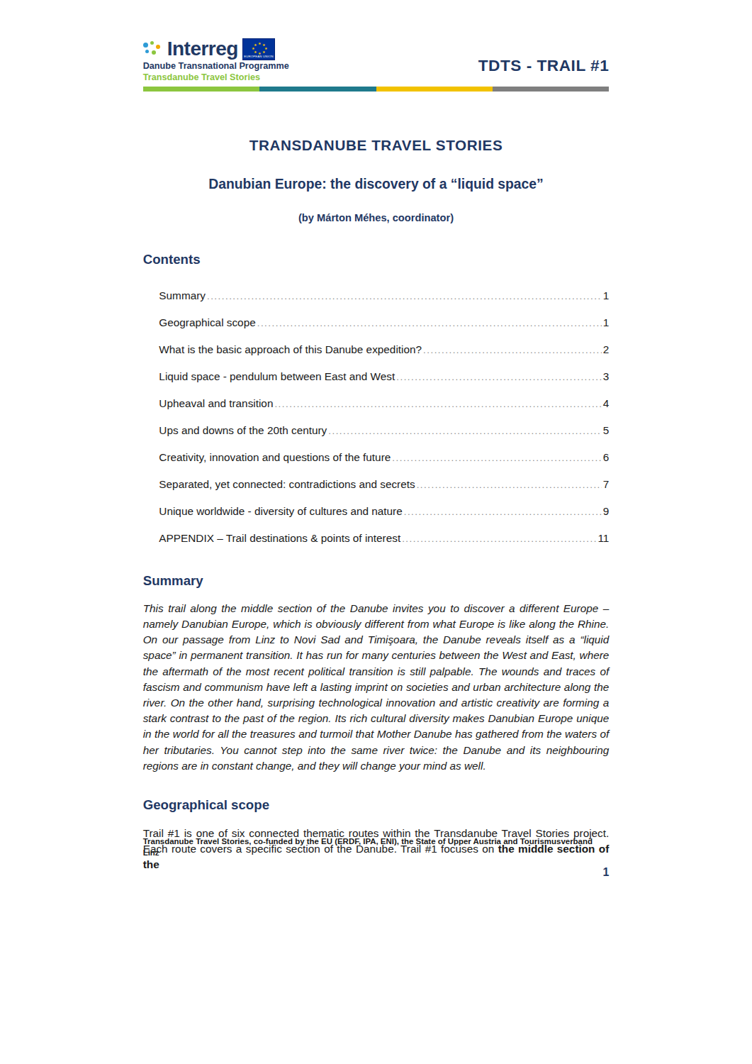Interreg ★ ★ ★ ★ ★ ★ ★ ★ EUROPEAN UNION
Danube Transnational Programme
Transdanube Travel Stories
TDTS - TRAIL #1
TRANSDANUBE TRAVEL STORIES
Danubian Europe: the discovery of a “liquid space”
(by Márton Méhes, coordinator)
Contents
Summary................................................................................................................................................................. 1
Geographical scope......................................................................................................................................... 1
What is the basic approach of this Danube expedition?................................................................. 2
Liquid space - pendulum between East and West......................................................................... 3
Upheaval and transition................................................................................................................................. 4
Ups and downs of the 20th century............................................................................................................. 5
Creativity, innovation and questions of the future......................................................................... 6
Separated, yet connected: contradictions and secrets................................................................. 7
Unique worldwide - diversity of cultures and nature................................................................. 9
APPENDIX – Trail destinations & points of interest................................................................. 11
Summary
This trail along the middle section of the Danube invites you to discover a different Europe – namely Danubian Europe, which is obviously different from what Europe is like along the Rhine. On our passage from Linz to Novi Sad and Timişoara, the Danube reveals itself as a “liquid space” in permanent transition. It has run for many centuries between the West and East, where the aftermath of the most recent political transition is still palpable. The wounds and traces of fascism and communism have left a lasting imprint on societies and urban architecture along the river. On the other hand, surprising technological innovation and artistic creativity are forming a stark contrast to the past of the region. Its rich cultural diversity makes Danubian Europe unique in the world for all the treasures and turmoil that Mother Danube has gathered from the waters of her tributaries. You cannot step into the same river twice: the Danube and its neighbouring regions are in constant change, and they will change your mind as well.
Geographical scope
Trail #1 is one of six connected thematic routes within the Transdanube Travel Stories project. Each route covers a specific section of the Danube. Trail #1 focuses on the middle section of the
Transdanube Travel Stories, co-funded by the EU (ERDF, IPA, ENI), the State of Upper Austria and Tourismusverband Linz
1